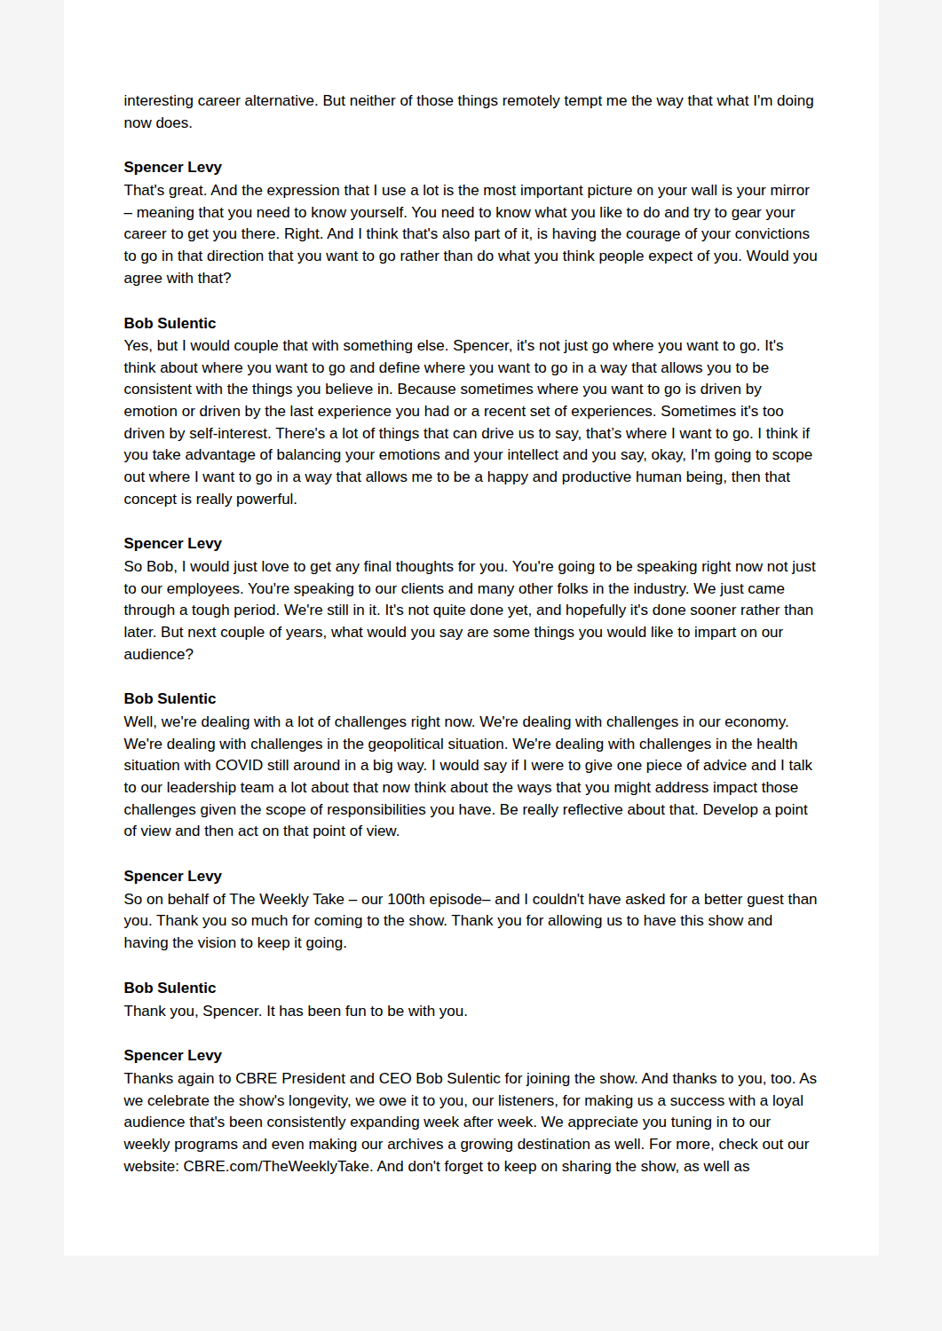interesting career alternative. But neither of those things remotely tempt me the way that what I'm doing now does.
Spencer Levy
That's great. And the expression that I use a lot is the most important picture on your wall is your mirror – meaning that you need to know yourself. You need to know what you like to do and try to gear your career to get you there. Right. And I think that's also part of it, is having the courage of your convictions to go in that direction that you want to go rather than do what you think people expect of you. Would you agree with that?
Bob Sulentic
Yes, but I would couple that with something else. Spencer, it's not just go where you want to go. It's think about where you want to go and define where you want to go in a way that allows you to be consistent with the things you believe in. Because sometimes where you want to go is driven by emotion or driven by the last experience you had or a recent set of experiences. Sometimes it's too driven by self-interest. There's a lot of things that can drive us to say, that’s where I want to go. I think if you take advantage of balancing your emotions and your intellect and you say, okay, I'm going to scope out where I want to go in a way that allows me to be a happy and productive human being, then that concept is really powerful.
Spencer Levy
So Bob, I would just love to get any final thoughts for you. You're going to be speaking right now not just to our employees. You're speaking to our clients and many other folks in the industry. We just came through a tough period. We're still in it. It's not quite done yet, and hopefully it's done sooner rather than later. But next couple of years, what would you say are some things you would like to impart on our audience?
Bob Sulentic
Well, we're dealing with a lot of challenges right now. We're dealing with challenges in our economy. We're dealing with challenges in the geopolitical situation. We're dealing with challenges in the health situation with COVID still around in a big way. I would say if I were to give one piece of advice and I talk to our leadership team a lot about that now think about the ways that you might address impact those challenges given the scope of responsibilities you have. Be really reflective about that. Develop a point of view and then act on that point of view.
Spencer Levy
So on behalf of The Weekly Take – our 100th episode– and I couldn't have asked for a better guest than you. Thank you so much for coming to the show. Thank you for allowing us to have this show and having the vision to keep it going.
Bob Sulentic
Thank you, Spencer. It has been fun to be with you.
Spencer Levy
Thanks again to CBRE President and CEO Bob Sulentic for joining the show. And thanks to you, too. As we celebrate the show's longevity, we owe it to you, our listeners, for making us a success with a loyal audience that's been consistently expanding week after week. We appreciate you tuning in to our weekly programs and even making our archives a growing destination as well. For more, check out our website: CBRE.com/TheWeeklyTake. And don't forget to keep on sharing the show, as well as